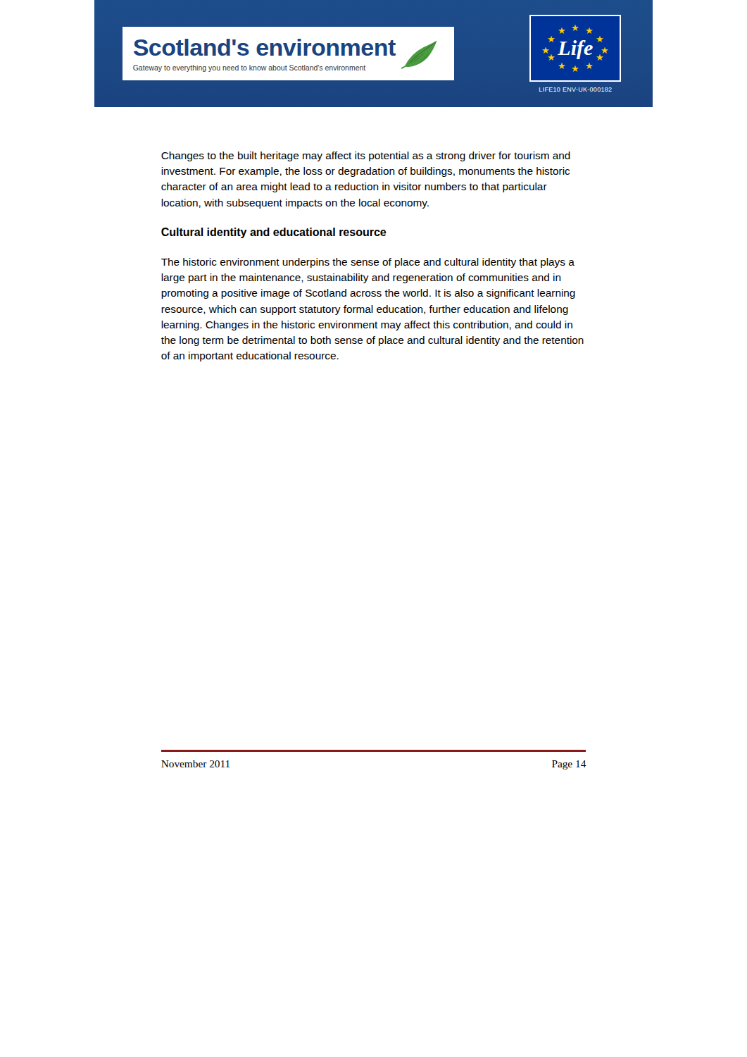Scotland's environment
Gateway to everything you need to know about Scotland's environment
★ ★ ★ ★ ★ ★ ★ ★ ★ ★ ★ ★
Life
LIFE10 ENV-UK-000182
Changes to the built heritage may affect its potential as a strong driver for tourism and investment. For example, the loss or degradation of buildings, monuments the historic character of an area might lead to a reduction in visitor numbers to that particular location, with subsequent impacts on the local economy.
Cultural identity and educational resource
The historic environment underpins the sense of place and cultural identity that plays a large part in the maintenance, sustainability and regeneration of communities and in promoting a positive image of Scotland across the world. It is also a significant learning resource, which can support statutory formal education, further education and lifelong learning. Changes in the historic environment may affect this contribution, and could in the long term be detrimental to both sense of place and cultural identity and the retention of an important educational resource.
November 2011 Page 14